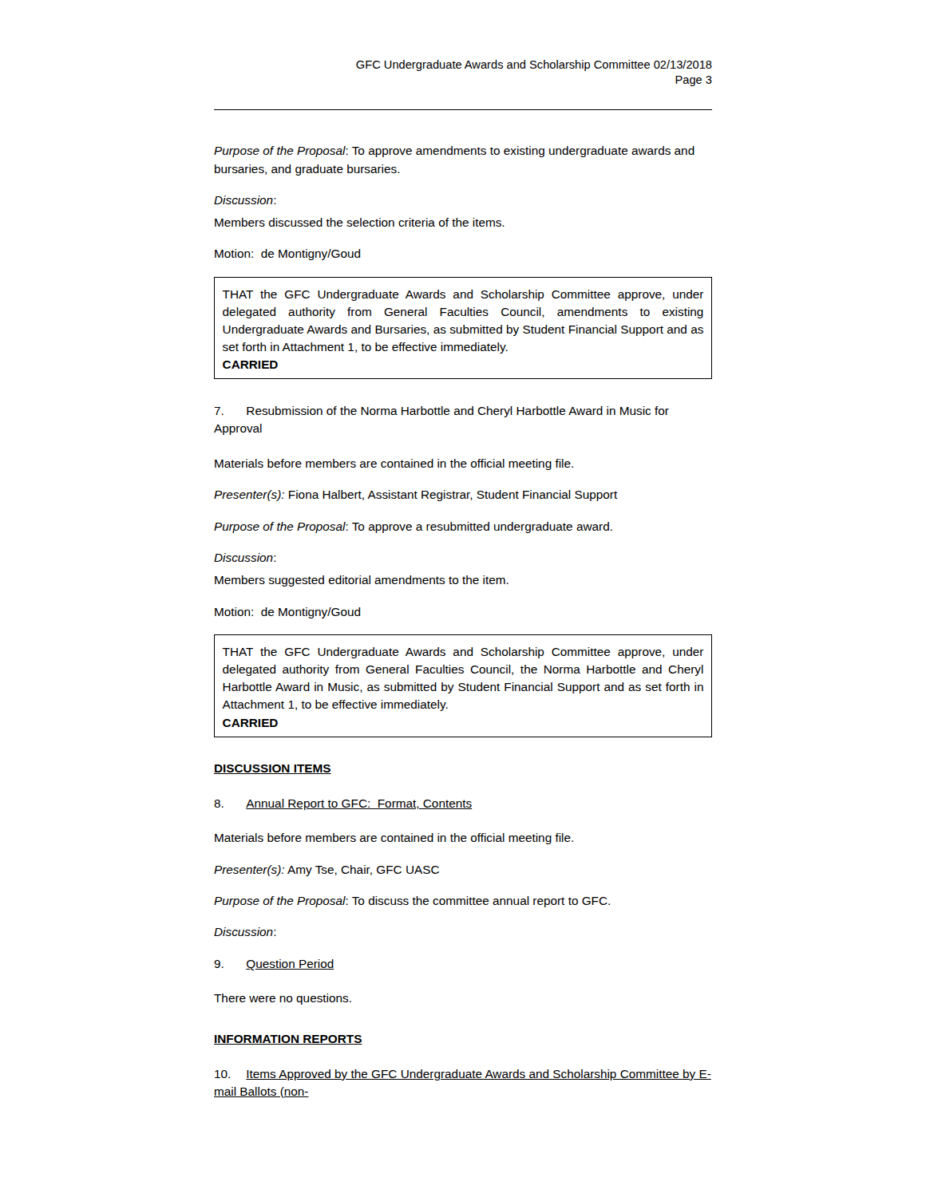GFC Undergraduate Awards and Scholarship Committee 02/13/2018
Page 3
Purpose of the Proposal: To approve amendments to existing undergraduate awards and bursaries, and graduate bursaries.
Discussion:
Members discussed the selection criteria of the items.
Motion: de Montigny/Goud
THAT the GFC Undergraduate Awards and Scholarship Committee approve, under delegated authority from General Faculties Council, amendments to existing Undergraduate Awards and Bursaries, as submitted by Student Financial Support and as set forth in Attachment 1, to be effective immediately.
CARRIED
7. Resubmission of the Norma Harbottle and Cheryl Harbottle Award in Music for Approval
Materials before members are contained in the official meeting file.
Presenter(s): Fiona Halbert, Assistant Registrar, Student Financial Support
Purpose of the Proposal: To approve a resubmitted undergraduate award.
Discussion:
Members suggested editorial amendments to the item.
Motion: de Montigny/Goud
THAT the GFC Undergraduate Awards and Scholarship Committee approve, under delegated authority from General Faculties Council, the Norma Harbottle and Cheryl Harbottle Award in Music, as submitted by Student Financial Support and as set forth in Attachment 1, to be effective immediately.
CARRIED
DISCUSSION ITEMS
8. Annual Report to GFC: Format, Contents
Materials before members are contained in the official meeting file.
Presenter(s): Amy Tse, Chair, GFC UASC
Purpose of the Proposal: To discuss the committee annual report to GFC.
Discussion:
9. Question Period
There were no questions.
INFORMATION REPORTS
10. Items Approved by the GFC Undergraduate Awards and Scholarship Committee by E-mail Ballots (non-